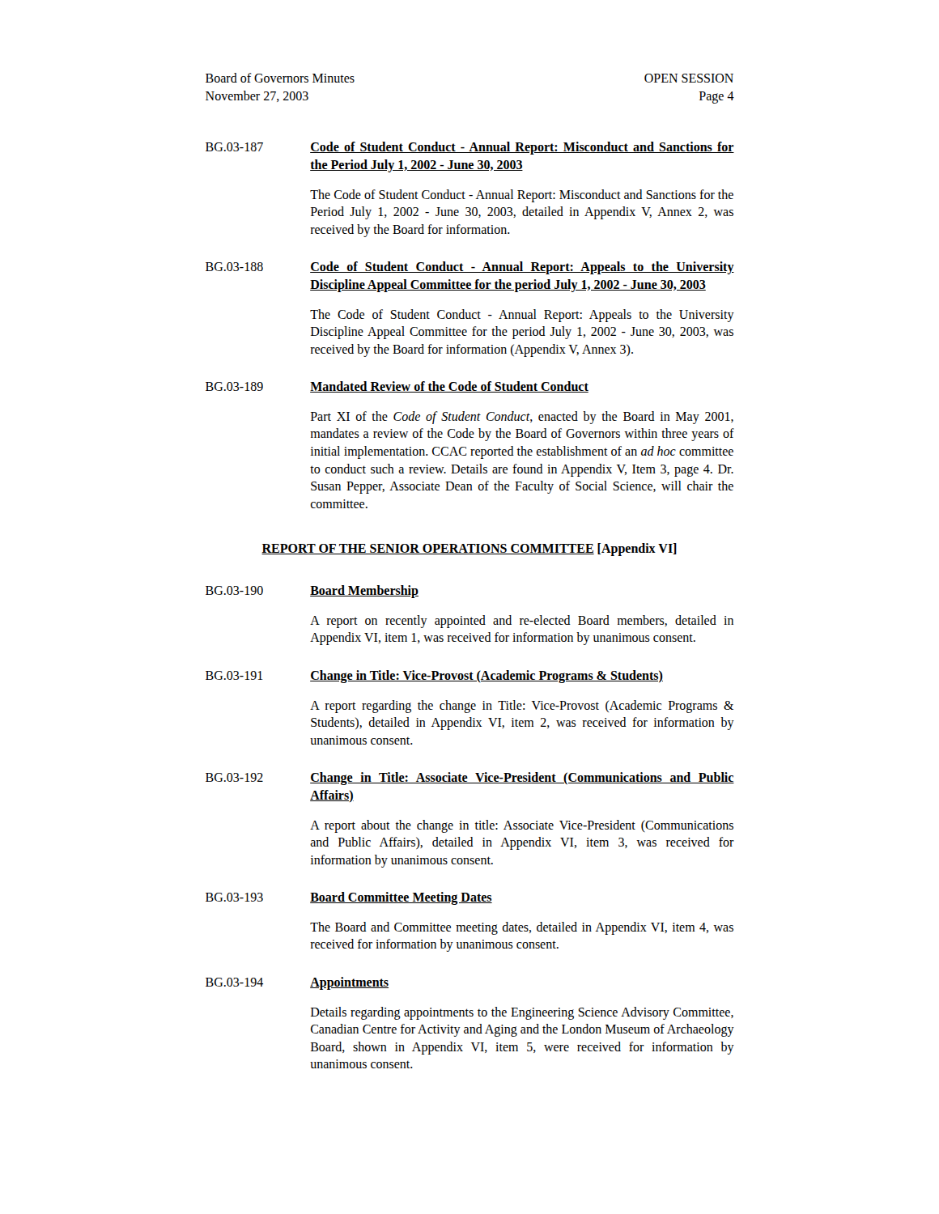| Board of Governors Minutes | OPEN SESSION |
| November 27, 2003 | Page 4 |
| BG.03-187 | Code of Student Conduct - Annual Report: Misconduct and Sanctions for the Period July 1, 2002 - June 30, 2003 The Code of Student Conduct - Annual Report: Misconduct and Sanctions for the Period July 1, 2002 - June 30, 2003, detailed in Appendix V, Annex 2, was received by the Board for information. |
| BG.03-188 | Code of Student Conduct - Annual Report: Appeals to the University Discipline Appeal Committee for the period July 1, 2002 - June 30, 2003 The Code of Student Conduct - Annual Report: Appeals to the University Discipline Appeal Committee for the period July 1, 2002 - June 30, 2003, was received by the Board for information (Appendix V, Annex 3). |
| BG.03-189 | Mandated Review of the Code of Student Conduct Part XI of the Code of Student Conduct , enacted by the Board in May 2001, mandates a review of the Code by the Board of Governors within three years of initial implementation. CCAC reported the establishment of an ad hoc committee to conduct such a review. Details are found in Appendix V, Item 3, page 4. Dr. Susan Pepper, Associate Dean of the Faculty of Social Science, will chair the committee. |
REPORT OF THE SENIOR OPERATIONS COMMITTEE [Appendix VI]
| BG.03-190 | Board Membership A report on recently appointed and re-elected Board members, detailed in Appendix VI, item 1, was received for information by unanimous consent. |
| BG.03-191 | Change in Title: Vice-Provost (Academic Programs & Students) A report regarding the change in Title: Vice-Provost (Academic Programs & Students), detailed in Appendix VI, item 2, was received for information by unanimous consent. |
| BG.03-192 | Change in Title: Associate Vice-President (Communications and Public Affairs) A report about the change in title: Associate Vice-President (Communications and Public Affairs), detailed in Appendix VI, item 3, was received for information by unanimous consent. |
| BG.03-193 | Board Committee Meeting Dates The Board and Committee meeting dates, detailed in Appendix VI, item 4, was received for information by unanimous consent. |
| BG.03-194 | Appointments Details regarding appointments to the Engineering Science Advisory Committee, Canadian Centre for Activity and Aging and the London Museum of Archaeology Board, shown in Appendix VI, item 5, were received for information by unanimous consent. |